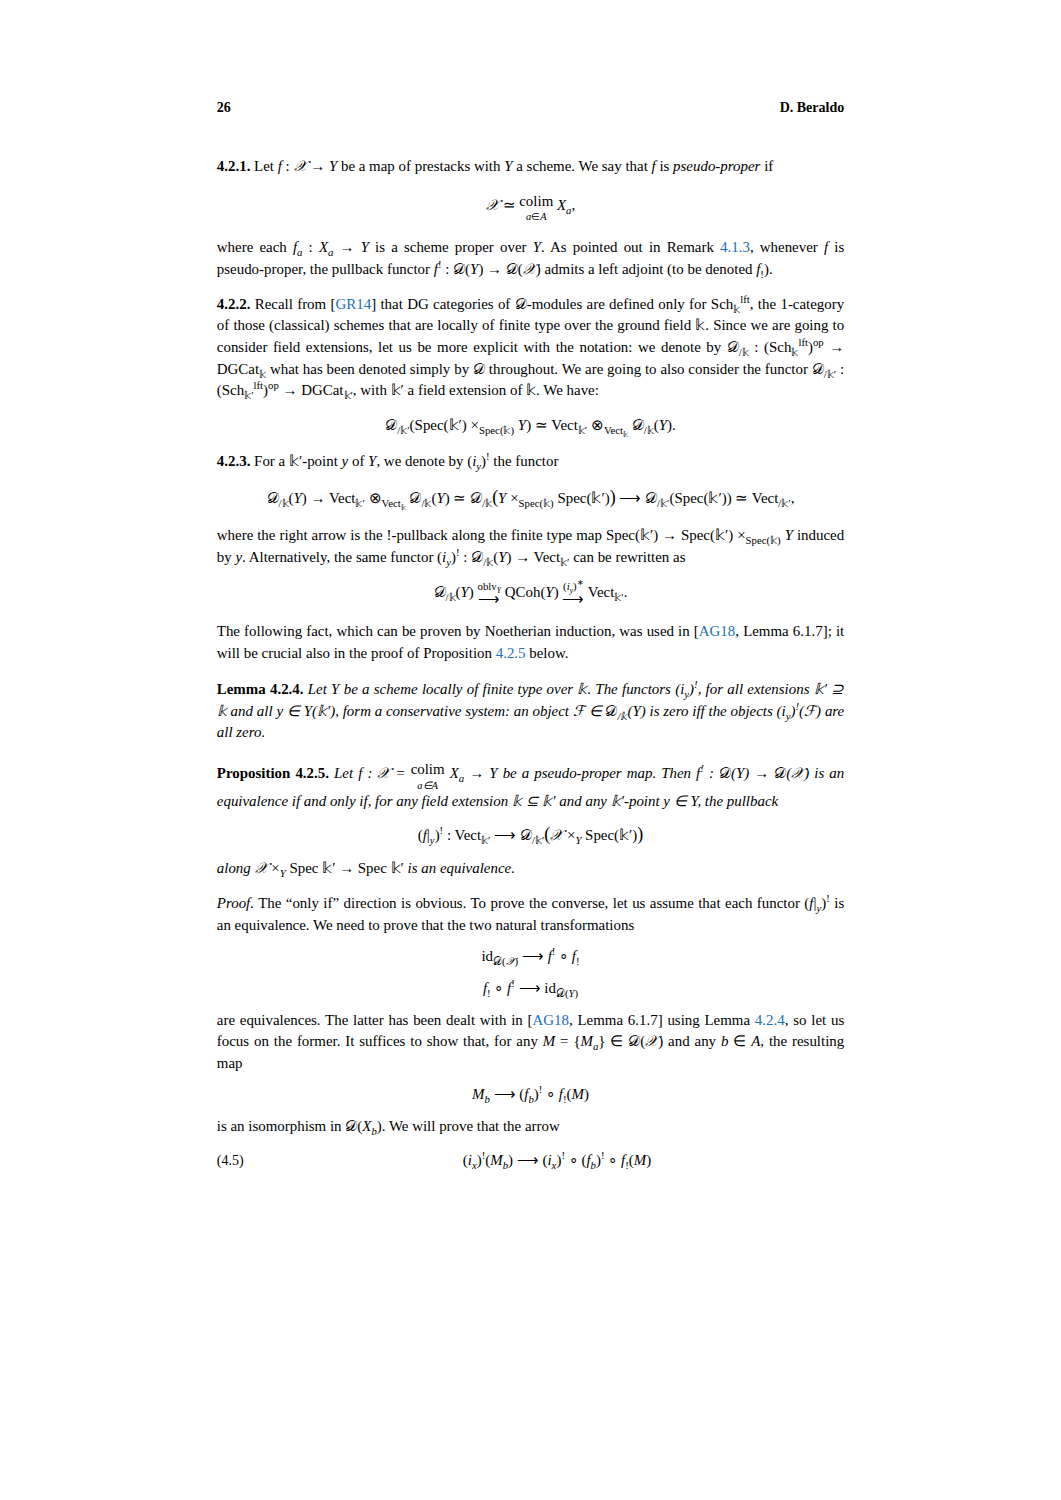26 D. Beraldo
4.2.1. Let f : 𝒳 → Y be a map of prestacks with Y a scheme. We say that f is pseudo-proper if
𝒳 ≃ colim a∈A Xa,
where each fa : Xa → Y is a scheme proper over Y. As pointed out in Remark 4.1.3, whenever f is pseudo-proper, the pullback functor f! : 𝒟(Y) → 𝒟(𝒳) admits a left adjoint (to be denoted f!).
4.2.2. Recall from [GR14] that DG categories of 𝒟-modules are defined only for Sch𝕜lft, the 1-category of those (classical) schemes that are locally of finite type over the ground field 𝕜. Since we are going to consider field extensions, let us be more explicit with the notation: we denote by 𝒟/𝕜 : (Sch𝕜lft)op → DGCat𝕜 what has been denoted simply by 𝒟 throughout. We are going to also consider the functor 𝒟/𝕜′ : (Sch𝕜′lft)op → DGCat𝕜′, with 𝕜′ a field extension of 𝕜. We have:
𝒟/𝕜′(Spec(𝕜′) ×Spec(𝕜) Y) ≃ Vect𝕜′ ⊗Vect𝕜 𝒟/𝕜(Y).
4.2.3. For a 𝕜′-point y of Y, we denote by (iy)! the functor
𝒟/𝕜(Y) → Vect𝕜′ ⊗Vect𝕜 𝒟/𝕜(Y) ≃ 𝒟/𝕜(Y ×Spec(𝕜) Spec(𝕜′)) ⟶ 𝒟/𝕜′(Spec(𝕜′)) ≃ Vect/𝕜′,
where the right arrow is the !-pullback along the finite type map Spec(𝕜′) → Spec(𝕜′) ×Spec(𝕜) Y induced by y. Alternatively, the same functor (iy)! : 𝒟/𝕜(Y) → Vect𝕜′ can be rewritten as
𝒟/𝕜(Y) oblvY⟶ QCoh(Y) (iy)∗⟶ Vect𝕜′.
The following fact, which can be proven by Noetherian induction, was used in [AG18, Lemma 6.1.7]; it will be crucial also in the proof of Proposition 4.2.5 below.
Lemma 4.2.4. Let Y be a scheme locally of finite type over 𝕜. The functors (iy)!, for all extensions 𝕜′ ⊇ 𝕜 and all y ∈ Y(𝕜′), form a conservative system: an object ℱ ∈ 𝒟/𝕜(Y) is zero iff the objects (iy)!(ℱ) are all zero.
Proposition 4.2.5. Let f : 𝒳 = colim a∈A Xa → Y be a pseudo-proper map. Then f! : 𝒟(Y) → 𝒟(𝒳) is an equivalence if and only if, for any field extension 𝕜 ⊆ 𝕜′ and any 𝕜′-point y ∈ Y, the pullback
(f|y)! : Vect𝕜′ ⟶ 𝒟/𝕜′(𝒳 ×Y Spec(𝕜′))
along 𝒳 ×Y Spec 𝕜′ → Spec 𝕜′ is an equivalence.
Proof. The “only if” direction is obvious. To prove the converse, let us assume that each functor (f|y)! is an equivalence. We need to prove that the two natural transformations
id𝒟(𝒳) ⟶ f! ∘ f!
f! ∘ f! ⟶ id𝒟(Y)
are equivalences. The latter has been dealt with in [AG18, Lemma 6.1.7] using Lemma 4.2.4, so let us focus on the former. It suffices to show that, for any M = {Ma} ∈ 𝒟(𝒳) and any b ∈ A, the resulting map
Mb ⟶ (fb)! ∘ f!(M)
is an isomorphism in 𝒟(Xb). We will prove that the arrow
(4.5)
(ix)!(Mb) ⟶ (ix)! ∘ (fb)! ∘ f!(M)